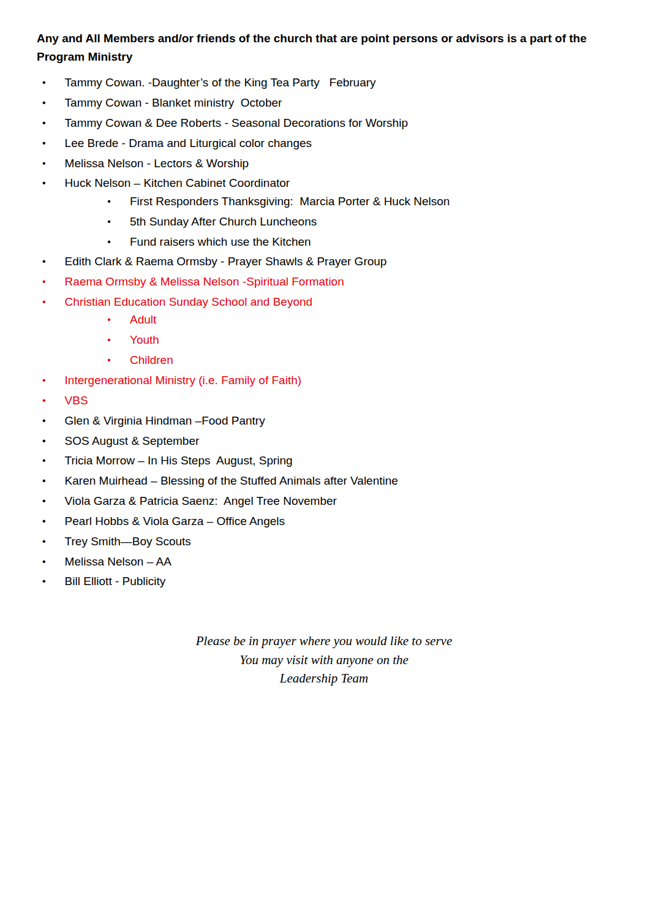Any and All Members and/or friends of the church that are point persons or advisors is a part of the Program Ministry
Tammy Cowan. -Daughter’s of the King Tea Party February
Tammy Cowan - Blanket ministry October
Tammy Cowan & Dee Roberts - Seasonal Decorations for Worship
Lee Brede - Drama and Liturgical color changes
Melissa Nelson - Lectors & Worship
Huck Nelson – Kitchen Cabinet Coordinator
First Responders Thanksgiving: Marcia Porter & Huck Nelson
5th Sunday After Church Luncheons
Fund raisers which use the Kitchen
Edith Clark & Raema Ormsby - Prayer Shawls & Prayer Group
Raema Ormsby & Melissa Nelson -Spiritual Formation
Christian Education Sunday School and Beyond
Adult
Youth
Children
Intergenerational Ministry (i.e. Family of Faith)
VBS
Glen & Virginia Hindman –Food Pantry
SOS August & September
Tricia Morrow – In His Steps August, Spring
Karen Muirhead – Blessing of the Stuffed Animals after Valentine
Viola Garza & Patricia Saenz: Angel Tree November
Pearl Hobbs & Viola Garza – Office Angels
Trey Smith—Boy Scouts
Melissa Nelson – AA
Bill Elliott - Publicity
Please be in prayer where you would like to serve
You may visit with anyone on the
Leadership Team